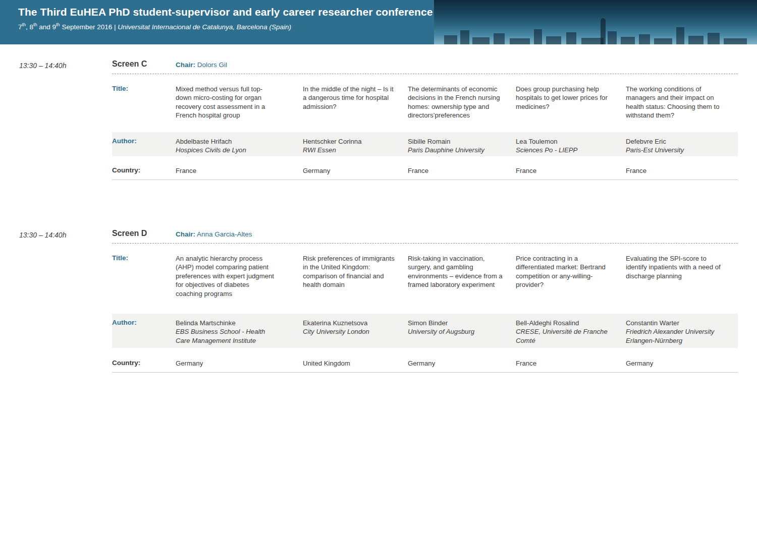The Third EuHEA PhD student-supervisor and early career researcher conference
7th, 8th and 9th September 2016 | Universitat Internacional de Catalunya, Barcelona (Spain)
13:30 – 14:40h
Screen C
Chair: Dolors Gil
Title:
Mixed method versus full top-down micro-costing for organ recovery cost assessment in a French hospital group
In the middle of the night – Is it a dangerous time for hospital admission?
The determinants of economic decisions in the French nursing homes: ownership type and directors’preferences
Does group purchasing help hospitals to get lower prices for medicines?
The working conditions of managers and their impact on health status: Choosing them to withstand them?
Author:
Abdelbaste Hrifach
Hospices Civils de Lyon
Hentschker Corinna
RWI Essen
Sibille Romain
Paris Dauphine University
Lea Toulemon
Sciences Po - LIEPP
Defebvre Eric
Paris-Est University
Country:
France
Germany
France
France
France
13:30 – 14:40h
Screen D
Chair: Anna Garcia-Altes
Title:
An analytic hierarchy process (AHP) model comparing patient preferences with expert judgment for objectives of diabetes coaching programs
Risk preferences of immigrants in the United Kingdom: comparison of financial and health domain
Risk-taking in vaccination, surgery, and gambling environments – evidence from a framed laboratory experiment
Price contracting in a differentiated market: Bertrand competition or any-willing-provider?
Evaluating the SPI-score to identify inpatients with a need of discharge planning
Author:
Belinda Martschinke
EBS Business School - Health Care Management Institute
Ekaterina Kuznetsova
City University London
Simon Binder
University of Augsburg
Bell-Aldeghi Rosalind
CRESE, Université de Franche Comté
Constantin Warter
Friedrich Alexander University Erlangen-Nürnberg
Country:
Germany
United Kingdom
Germany
France
Germany